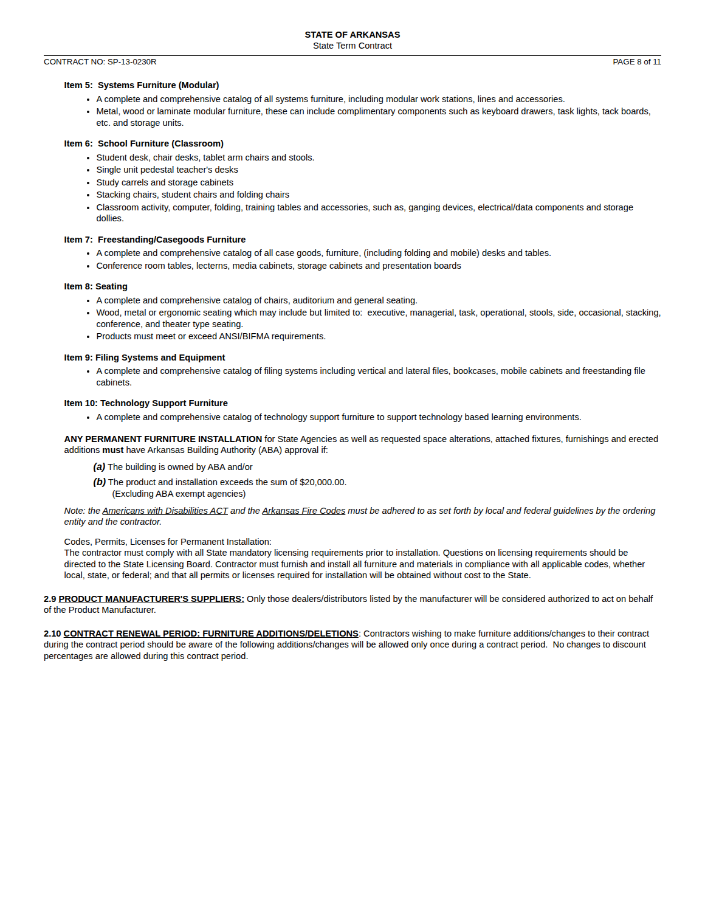STATE OF ARKANSAS State Term Contract
CONTRACT NO: SP-13-0230R PAGE 8 of 11
Item 5: Systems Furniture (Modular)
A complete and comprehensive catalog of all systems furniture, including modular work stations, lines and accessories.
Metal, wood or laminate modular furniture, these can include complimentary components such as keyboard drawers, task lights, tack boards, etc. and storage units.
Item 6: School Furniture (Classroom)
Student desk, chair desks, tablet arm chairs and stools.
Single unit pedestal teacher's desks
Study carrels and storage cabinets
Stacking chairs, student chairs and folding chairs
Classroom activity, computer, folding, training tables and accessories, such as, ganging devices, electrical/data components and storage dollies.
Item 7: Freestanding/Casegoods Furniture
A complete and comprehensive catalog of all case goods, furniture, (including folding and mobile) desks and tables.
Conference room tables, lecterns, media cabinets, storage cabinets and presentation boards
Item 8: Seating
A complete and comprehensive catalog of chairs, auditorium and general seating.
Wood, metal or ergonomic seating which may include but limited to: executive, managerial, task, operational, stools, side, occasional, stacking, conference, and theater type seating.
Products must meet or exceed ANSI/BIFMA requirements.
Item 9: Filing Systems and Equipment
A complete and comprehensive catalog of filing systems including vertical and lateral files, bookcases, mobile cabinets and freestanding file cabinets.
Item 10: Technology Support Furniture
A complete and comprehensive catalog of technology support furniture to support technology based learning environments.
ANY PERMANENT FURNITURE INSTALLATION for State Agencies as well as requested space alterations, attached fixtures, furnishings and erected additions must have Arkansas Building Authority (ABA) approval if:
(a) The building is owned by ABA and/or
(b) The product and installation exceeds the sum of $20,000.00. (Excluding ABA exempt agencies)
Note: the Americans with Disabilities ACT and the Arkansas Fire Codes must be adhered to as set forth by local and federal guidelines by the ordering entity and the contractor.
Codes, Permits, Licenses for Permanent Installation:
The contractor must comply with all State mandatory licensing requirements prior to installation. Questions on licensing requirements should be directed to the State Licensing Board. Contractor must furnish and install all furniture and materials in compliance with all applicable codes, whether local, state, or federal; and that all permits or licenses required for installation will be obtained without cost to the State.
2.9 PRODUCT MANUFACTURER'S SUPPLIERS: Only those dealers/distributors listed by the manufacturer will be considered authorized to act on behalf of the Product Manufacturer.
2.10 CONTRACT RENEWAL PERIOD: FURNITURE ADDITIONS/DELETIONS: Contractors wishing to make furniture additions/changes to their contract during the contract period should be aware of the following additions/changes will be allowed only once during a contract period. No changes to discount percentages are allowed during this contract period.